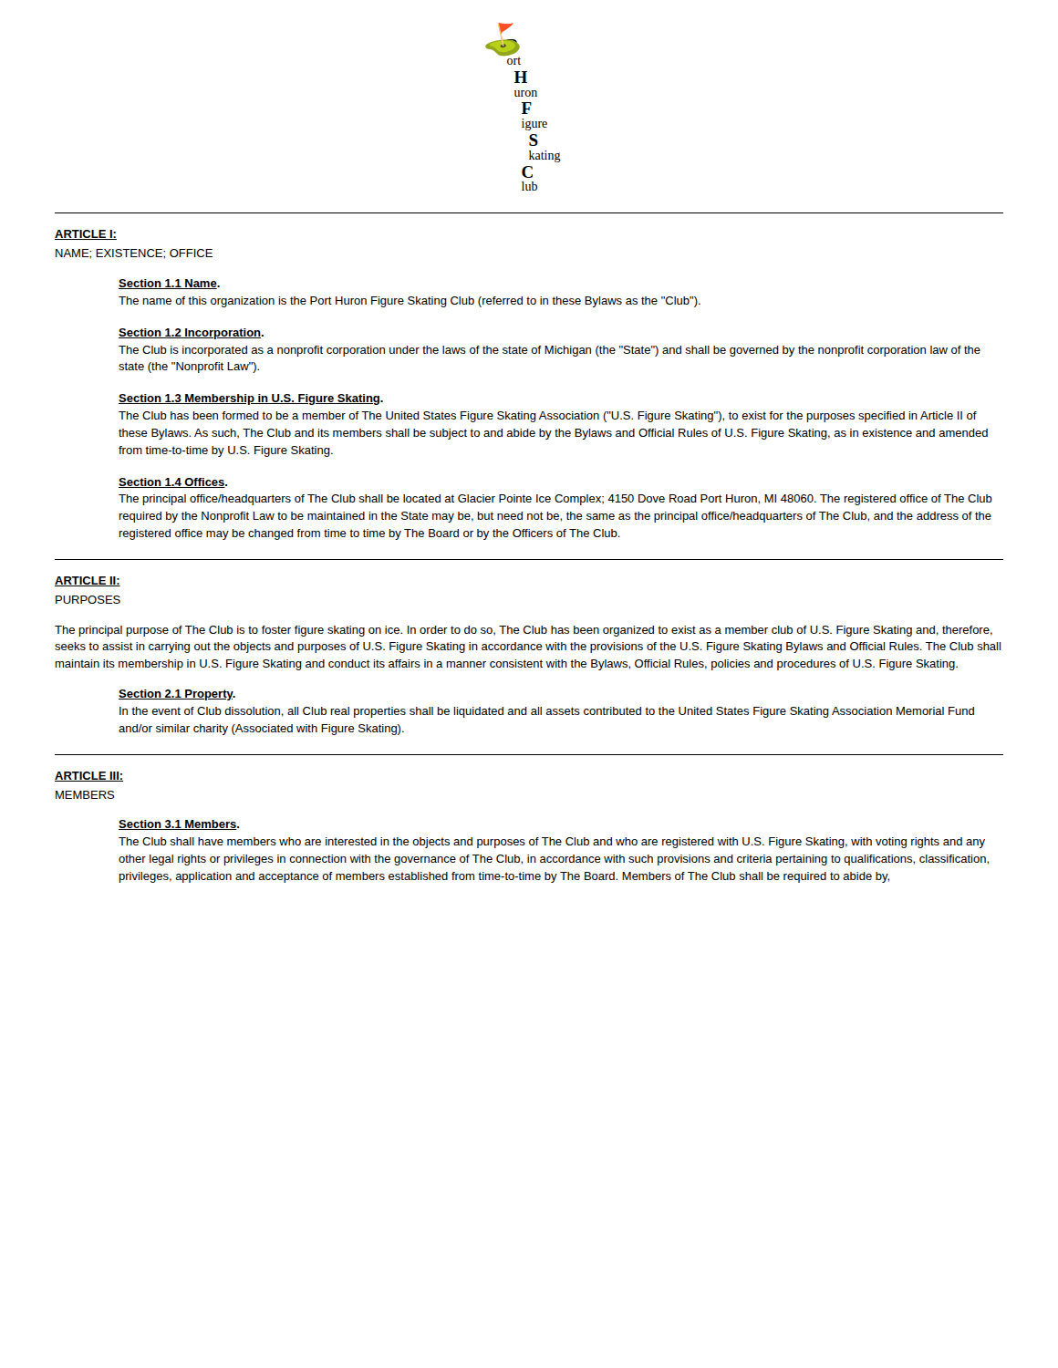⛳ Port Huron Figure Skating Club
ARTICLE I:
NAME; EXISTENCE; OFFICE
Section 1.1 Name.
The name of this organization is the Port Huron Figure Skating Club (referred to in these Bylaws as the "Club").
Section 1.2 Incorporation.
The Club is incorporated as a nonprofit corporation under the laws of the state of Michigan (the "State") and shall be governed by the nonprofit corporation law of the state (the "Nonprofit Law").
Section 1.3 Membership in U.S. Figure Skating.
The Club has been formed to be a member of The United States Figure Skating Association ("U.S. Figure Skating"), to exist for the purposes specified in Article II of these Bylaws. As such, The Club and its members shall be subject to and abide by the Bylaws and Official Rules of U.S. Figure Skating, as in existence and amended from time-to-time by U.S. Figure Skating.
Section 1.4 Offices.
The principal office/headquarters of The Club shall be located at Glacier Pointe Ice Complex; 4150 Dove Road Port Huron, MI 48060. The registered office of The Club required by the Nonprofit Law to be maintained in the State may be, but need not be, the same as the principal office/headquarters of The Club, and the address of the registered office may be changed from time to time by The Board or by the Officers of The Club.
ARTICLE II:
PURPOSES
The principal purpose of The Club is to foster figure skating on ice. In order to do so, The Club has been organized to exist as a member club of U.S. Figure Skating and, therefore, seeks to assist in carrying out the objects and purposes of U.S. Figure Skating in accordance with the provisions of the U.S. Figure Skating Bylaws and Official Rules. The Club shall maintain its membership in U.S. Figure Skating and conduct its affairs in a manner consistent with the Bylaws, Official Rules, policies and procedures of U.S. Figure Skating.
Section 2.1 Property.
In the event of Club dissolution, all Club real properties shall be liquidated and all assets contributed to the United States Figure Skating Association Memorial Fund and/or similar charity (Associated with Figure Skating).
ARTICLE III:
MEMBERS
Section 3.1 Members.
The Club shall have members who are interested in the objects and purposes of The Club and who are registered with U.S. Figure Skating, with voting rights and any other legal rights or privileges in connection with the governance of The Club, in accordance with such provisions and criteria pertaining to qualifications, classification, privileges, application and acceptance of members established from time-to-time by The Board. Members of The Club shall be required to abide by,